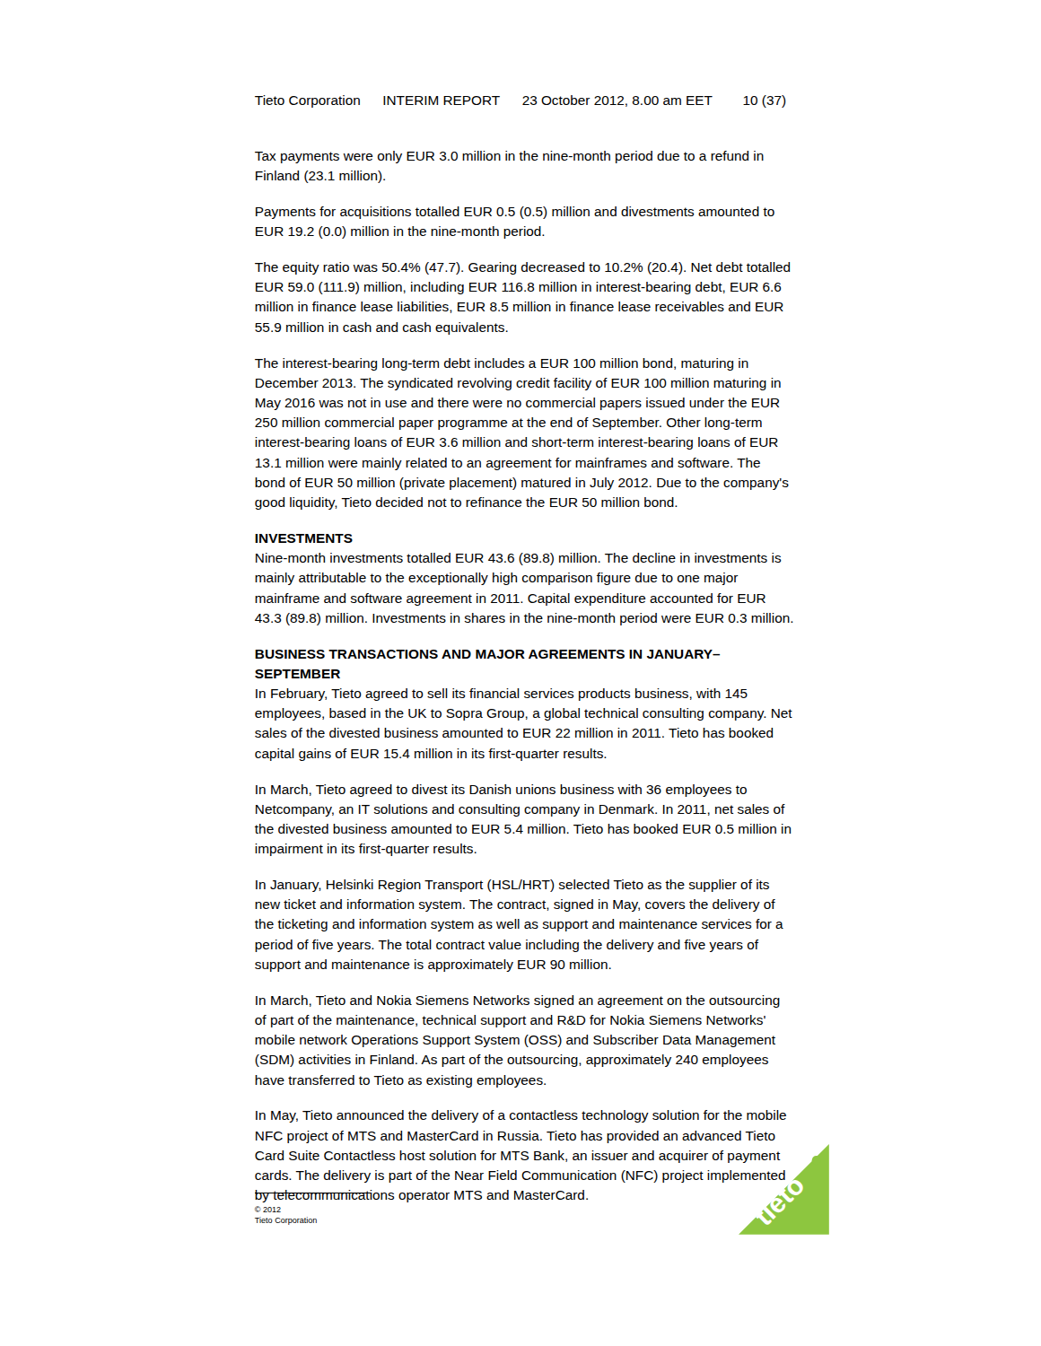Tieto Corporation INTERIM REPORT 23 October 2012, 8.00 am EET 10 (37)
Tax payments were only EUR 3.0 million in the nine-month period due to a refund in Finland (23.1 million).
Payments for acquisitions totalled EUR 0.5 (0.5) million and divestments amounted to EUR 19.2 (0.0) million in the nine-month period.
The equity ratio was 50.4% (47.7). Gearing decreased to 10.2% (20.4). Net debt totalled EUR 59.0 (111.9) million, including EUR 116.8 million in interest-bearing debt, EUR 6.6 million in finance lease liabilities, EUR 8.5 million in finance lease receivables and EUR 55.9 million in cash and cash equivalents.
The interest-bearing long-term debt includes a EUR 100 million bond, maturing in December 2013. The syndicated revolving credit facility of EUR 100 million maturing in May 2016 was not in use and there were no commercial papers issued under the EUR 250 million commercial paper programme at the end of September. Other long-term interest-bearing loans of EUR 3.6 million and short-term interest-bearing loans of EUR 13.1 million were mainly related to an agreement for mainframes and software. The bond of EUR 50 million (private placement) matured in July 2012. Due to the company's good liquidity, Tieto decided not to refinance the EUR 50 million bond.
INVESTMENTS
Nine-month investments totalled EUR 43.6 (89.8) million. The decline in investments is mainly attributable to the exceptionally high comparison figure due to one major mainframe and software agreement in 2011. Capital expenditure accounted for EUR 43.3 (89.8) million. Investments in shares in the nine-month period were EUR 0.3 million.
BUSINESS TRANSACTIONS AND MAJOR AGREEMENTS IN JANUARY–SEPTEMBER
In February, Tieto agreed to sell its financial services products business, with 145 employees, based in the UK to Sopra Group, a global technical consulting company. Net sales of the divested business amounted to EUR 22 million in 2011. Tieto has booked capital gains of EUR 15.4 million in its first-quarter results.
In March, Tieto agreed to divest its Danish unions business with 36 employees to Netcompany, an IT solutions and consulting company in Denmark. In 2011, net sales of the divested business amounted to EUR 5.4 million. Tieto has booked EUR 0.5 million in impairment in its first-quarter results.
In January, Helsinki Region Transport (HSL/HRT) selected Tieto as the supplier of its new ticket and information system. The contract, signed in May, covers the delivery of the ticketing and information system as well as support and maintenance services for a period of five years. The total contract value including the delivery and five years of support and maintenance is approximately EUR 90 million.
In March, Tieto and Nokia Siemens Networks signed an agreement on the outsourcing of part of the maintenance, technical support and R&D for Nokia Siemens Networks' mobile network Operations Support System (OSS) and Subscriber Data Management (SDM) activities in Finland. As part of the outsourcing, approximately 240 employees have transferred to Tieto as existing employees.
In May, Tieto announced the delivery of a contactless technology solution for the mobile NFC project of MTS and MasterCard in Russia. Tieto has provided an advanced Tieto Card Suite Contactless host solution for MTS Bank, an issuer and acquirer of payment cards. The delivery is part of the Near Field Communication (NFC) project implemented by telecommunications operator MTS and MasterCard.
© 2012
Tieto Corporation
tieto